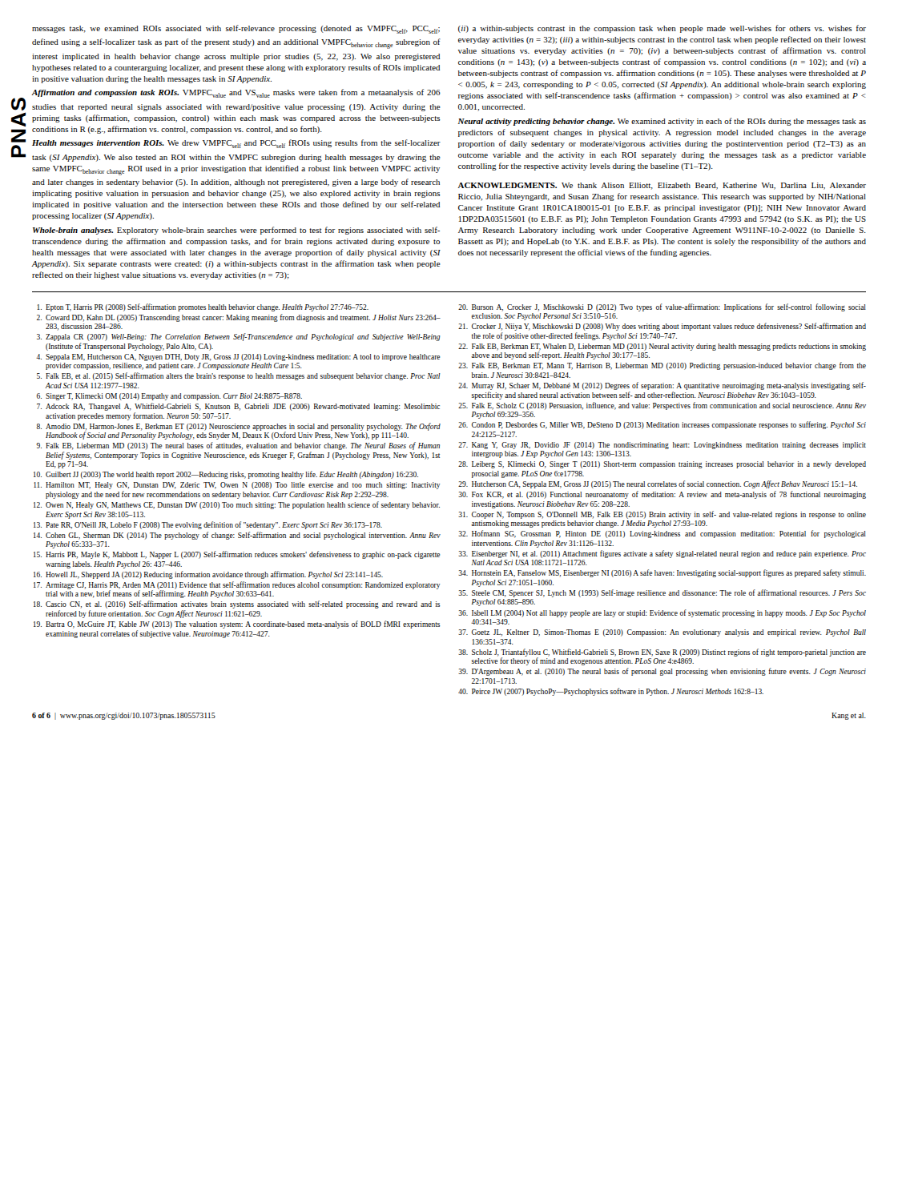PNAS
messages task, we examined ROIs associated with self-relevance processing (denoted as VMPFCself, PCCself; defined using a self-localizer task as part of the present study) and an additional VMPFCbehavior change subregion of interest implicated in health behavior change across multiple prior studies (5, 22, 23). We also preregistered hypotheses related to a counterarguing localizer, and present these along with exploratory results of ROIs implicated in positive valuation during the health messages task in SI Appendix.
Affirmation and compassion task ROIs. VMPFCvalue and VSvalue masks were taken from a metaanalysis of 206 studies that reported neural signals associated with reward/positive value processing (19). Activity during the priming tasks (affirmation, compassion, control) within each mask was compared across the between-subjects conditions in R (e.g., affirmation vs. control, compassion vs. control, and so forth).
Health messages intervention ROIs. We drew VMPFCself and PCCself fROIs using results from the self-localizer task (SI Appendix). We also tested an ROI within the VMPFC subregion during health messages by drawing the same VMPFCbehavior change ROI used in a prior investigation that identified a robust link between VMPFC activity and later changes in sedentary behavior (5). In addition, although not preregistered, given a large body of research implicating positive valuation in persuasion and behavior change (25), we also explored activity in brain regions implicated in positive valuation and the intersection between these ROIs and those defined by our self-related processing localizer (SI Appendix).
Whole-brain analyses. Exploratory whole-brain searches were performed to test for regions associated with self-transcendence during the affirmation and compassion tasks, and for brain regions activated during exposure to health messages that were associated with later changes in the average proportion of daily physical activity (SI Appendix). Six separate contrasts were created: (i) a within-subjects contrast in the affirmation task when people reflected on their highest value situations vs. everyday activities (n = 73);
(ii) a within-subjects contrast in the compassion task when people made well-wishes for others vs. wishes for everyday activities (n = 32); (iii) a within-subjects contrast in the control task when people reflected on their lowest value situations vs. everyday activities (n = 70); (iv) a between-subjects contrast of affirmation vs. control conditions (n = 143); (v) a between-subjects contrast of compassion vs. control conditions (n = 102); and (vi) a between-subjects contrast of compassion vs. affirmation conditions (n = 105). These analyses were thresholded at P < 0.005, k = 243, corresponding to P < 0.05, corrected (SI Appendix). An additional whole-brain search exploring regions associated with self-transcendence tasks (affirmation + compassion) > control was also examined at P < 0.001, uncorrected.
Neural activity predicting behavior change. We examined activity in each of the ROIs during the messages task as predictors of subsequent changes in physical activity. A regression model included changes in the average proportion of daily sedentary or moderate/vigorous activities during the postintervention period (T2–T3) as an outcome variable and the activity in each ROI separately during the messages task as a predictor variable controlling for the respective activity levels during the baseline (T1–T2).
ACKNOWLEDGMENTS. We thank Alison Elliott, Elizabeth Beard, Katherine Wu, Darlina Liu, Alexander Riccio, Julia Shteyngardt, and Susan Zhang for research assistance. This research was supported by NIH/National Cancer Institute Grant 1R01CA180015-01 [to E.B.F. as principal investigator (PI)]; NIH New Innovator Award 1DP2DA03515601 (to E.B.F. as PI); John Templeton Foundation Grants 47993 and 57942 (to S.K. as PI); the US Army Research Laboratory including work under Cooperative Agreement W911NF-10-2-0022 (to Danielle S. Bassett as PI); and HopeLab (to Y.K. and E.B.F. as PIs). The content is solely the responsibility of the authors and does not necessarily represent the official views of the funding agencies.
Epton T, Harris PR (2008) Self-affirmation promotes health behavior change. Health Psychol 27:746–752.
Coward DD, Kahn DL (2005) Transcending breast cancer: Making meaning from diagnosis and treatment. J Holist Nurs 23:264–283, discussion 284–286.
Zappala CR (2007) Well-Being: The Correlation Between Self-Transcendence and Psychological and Subjective Well-Being (Institute of Transpersonal Psychology, Palo Alto, CA).
Seppala EM, Hutcherson CA, Nguyen DTH, Doty JR, Gross JJ (2014) Loving-kindness meditation: A tool to improve healthcare provider compassion, resilience, and patient care. J Compassionate Health Care 1:5.
Falk EB, et al. (2015) Self-affirmation alters the brain's response to health messages and subsequent behavior change. Proc Natl Acad Sci USA 112:1977–1982.
Singer T, Klimecki OM (2014) Empathy and compassion. Curr Biol 24:R875–R878.
Adcock RA, Thangavel A, Whitfield-Gabrieli S, Knutson B, Gabrieli JDE (2006) Reward-motivated learning: Mesolimbic activation precedes memory formation. Neuron 50: 507–517.
Amodio DM, Harmon-Jones E, Berkman ET (2012) Neuroscience approaches in social and personality psychology. The Oxford Handbook of Social and Personality Psychology, eds Snyder M, Deaux K (Oxford Univ Press, New York), pp 111–140.
Falk EB, Lieberman MD (2013) The neural bases of attitudes, evaluation and behavior change. The Neural Bases of Human Belief Systems, Contemporary Topics in Cognitive Neuroscience, eds Krueger F, Grafman J (Psychology Press, New York), 1st Ed, pp 71–94.
Guilbert JJ (2003) The world health report 2002—Reducing risks, promoting healthy life. Educ Health (Abingdon) 16:230.
Hamilton MT, Healy GN, Dunstan DW, Zderic TW, Owen N (2008) Too little exercise and too much sitting: Inactivity physiology and the need for new recommendations on sedentary behavior. Curr Cardiovasc Risk Rep 2:292–298.
Owen N, Healy GN, Matthews CE, Dunstan DW (2010) Too much sitting: The population health science of sedentary behavior. Exerc Sport Sci Rev 38:105–113.
Pate RR, O'Neill JR, Lobelo F (2008) The evolving definition of "sedentary". Exerc Sport Sci Rev 36:173–178.
Cohen GL, Sherman DK (2014) The psychology of change: Self-affirmation and social psychological intervention. Annu Rev Psychol 65:333–371.
Harris PR, Mayle K, Mabbott L, Napper L (2007) Self-affirmation reduces smokers' defensiveness to graphic on-pack cigarette warning labels. Health Psychol 26: 437–446.
Howell JL, Shepperd JA (2012) Reducing information avoidance through affirmation. Psychol Sci 23:141–145.
Armitage CJ, Harris PR, Arden MA (2011) Evidence that self-affirmation reduces alcohol consumption: Randomized exploratory trial with a new, brief means of self-affirming. Health Psychol 30:633–641.
Cascio CN, et al. (2016) Self-affirmation activates brain systems associated with self-related processing and reward and is reinforced by future orientation. Soc Cogn Affect Neurosci 11:621–629.
Bartra O, McGuire JT, Kable JW (2013) The valuation system: A coordinate-based meta-analysis of BOLD fMRI experiments examining neural correlates of subjective value. Neuroimage 76:412–427.
Burson A, Crocker J, Mischkowski D (2012) Two types of value-affirmation: Implications for self-control following social exclusion. Soc Psychol Personal Sci 3:510–516.
Crocker J, Niiya Y, Mischkowski D (2008) Why does writing about important values reduce defensiveness? Self-affirmation and the role of positive other-directed feelings. Psychol Sci 19:740–747.
Falk EB, Berkman ET, Whalen D, Lieberman MD (2011) Neural activity during health messaging predicts reductions in smoking above and beyond self-report. Health Psychol 30:177–185.
Falk EB, Berkman ET, Mann T, Harrison B, Lieberman MD (2010) Predicting persuasion-induced behavior change from the brain. J Neurosci 30:8421–8424.
Murray RJ, Schaer M, Debbané M (2012) Degrees of separation: A quantitative neuroimaging meta-analysis investigating self-specificity and shared neural activation between self- and other-reflection. Neurosci Biobehav Rev 36:1043–1059.
Falk E, Scholz C (2018) Persuasion, influence, and value: Perspectives from communication and social neuroscience. Annu Rev Psychol 69:329–356.
Condon P, Desbordes G, Miller WB, DeSteno D (2013) Meditation increases compassionate responses to suffering. Psychol Sci 24:2125–2127.
Kang Y, Gray JR, Dovidio JF (2014) The nondiscriminating heart: Lovingkindness meditation training decreases implicit intergroup bias. J Exp Psychol Gen 143: 1306–1313.
Leiberg S, Klimecki O, Singer T (2011) Short-term compassion training increases prosocial behavior in a newly developed prosocial game. PLoS One 6:e17798.
Hutcherson CA, Seppala EM, Gross JJ (2015) The neural correlates of social connection. Cogn Affect Behav Neurosci 15:1–14.
Fox KCR, et al. (2016) Functional neuroanatomy of meditation: A review and meta-analysis of 78 functional neuroimaging investigations. Neurosci Biobehav Rev 65: 208–228.
Cooper N, Tompson S, O'Donnell MB, Falk EB (2015) Brain activity in self- and value-related regions in response to online antismoking messages predicts behavior change. J Media Psychol 27:93–109.
Hofmann SG, Grossman P, Hinton DE (2011) Loving-kindness and compassion meditation: Potential for psychological interventions. Clin Psychol Rev 31:1126–1132.
Eisenberger NI, et al. (2011) Attachment figures activate a safety signal-related neural region and reduce pain experience. Proc Natl Acad Sci USA 108:11721–11726.
Hornstein EA, Fanselow MS, Eisenberger NI (2016) A safe haven: Investigating social-support figures as prepared safety stimuli. Psychol Sci 27:1051–1060.
Steele CM, Spencer SJ, Lynch M (1993) Self-image resilience and dissonance: The role of affirmational resources. J Pers Soc Psychol 64:885–896.
Isbell LM (2004) Not all happy people are lazy or stupid: Evidence of systematic processing in happy moods. J Exp Soc Psychol 40:341–349.
Goetz JL, Keltner D, Simon-Thomas E (2010) Compassion: An evolutionary analysis and empirical review. Psychol Bull 136:351–374.
Scholz J, Triantafyllou C, Whitfield-Gabrieli S, Brown EN, Saxe R (2009) Distinct regions of right temporo-parietal junction are selective for theory of mind and exogenous attention. PLoS One 4:e4869.
D'Argembeau A, et al. (2010) The neural basis of personal goal processing when envisioning future events. J Cogn Neurosci 22:1701–1713.
Peirce JW (2007) PsychoPy—Psychophysics software in Python. J Neurosci Methods 162:8–13.
6 of 6 | www.pnas.org/cgi/doi/10.1073/pnas.1805573115
Kang et al.